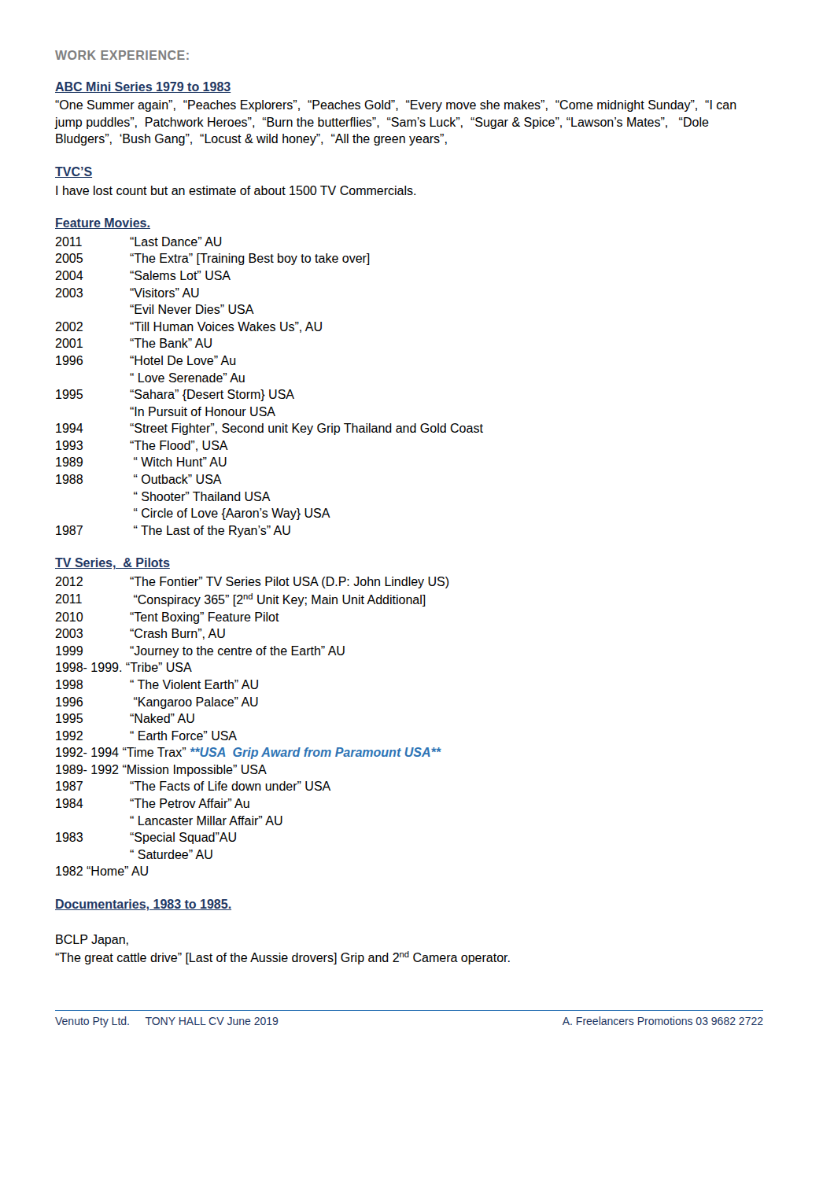WORK EXPERIENCE:
ABC Mini Series 1979 to 1983
“One Summer again”, “Peaches Explorers”, “Peaches Gold”, “Every move she makes”, “Come midnight Sunday”, “I can jump puddles”, Patchwork Heroes”, “Burn the butterflies”, “Sam’s Luck”, “Sugar & Spice”, “Lawson’s Mates”, “Dole Bludgers”, ‘Bush Gang”, “Locust & wild honey”, “All the green years”,
TVC’S
I have lost count but an estimate of about 1500 TV Commercials.
Feature Movies.
2011“Last Dance” AU 2005“The Extra” [Training Best boy to take over] 2004“Salems Lot” USA 2003“Visitors” AU “Evil Never Dies” USA 2002“Till Human Voices Wakes Us”, AU 2001“The Bank” AU 1996“Hotel De Love” Au “ Love Serenade” Au 1995“Sahara” {Desert Storm} USA “In Pursuit of Honour USA 1994“Street Fighter”, Second unit Key Grip Thailand and Gold Coast 1993“The Flood”, USA 1989 “ Witch Hunt” AU 1988 “ Outback” USA “ Shooter” Thailand USA “ Circle of Love {Aaron’s Way} USA 1987 “ The Last of the Ryan’s” AU
TV Series, & Pilots
2012“The Fontier” TV Series Pilot USA (D.P: John Lindley US) 2011 “Conspiracy 365” [2nd Unit Key; Main Unit Additional] 2010“Tent Boxing” Feature Pilot 2003“Crash Burn”, AU 1999“Journey to the centre of the Earth” AU 1998- 1999. “Tribe” USA 1998“ The Violent Earth” AU 1996 “Kangaroo Palace” AU 1995“Naked” AU 1992“ Earth Force” USA 1992- 1994 “Time Trax” **USA Grip Award from Paramount USA** 1989- 1992 “Mission Impossible” USA 1987“The Facts of Life down under” USA 1984“The Petrov Affair” Au “ Lancaster Millar Affair” AU 1983“Special Squad”AU “ Saturdee” AU 1982 “Home” AU
Documentaries, 1983 to 1985.
BCLP Japan,
“The great cattle drive” [Last of the Aussie drovers] Grip and 2nd Camera operator.
Venuto Pty Ltd. TONY HALL CV June 2019 A. Freelancers Promotions 03 9682 2722